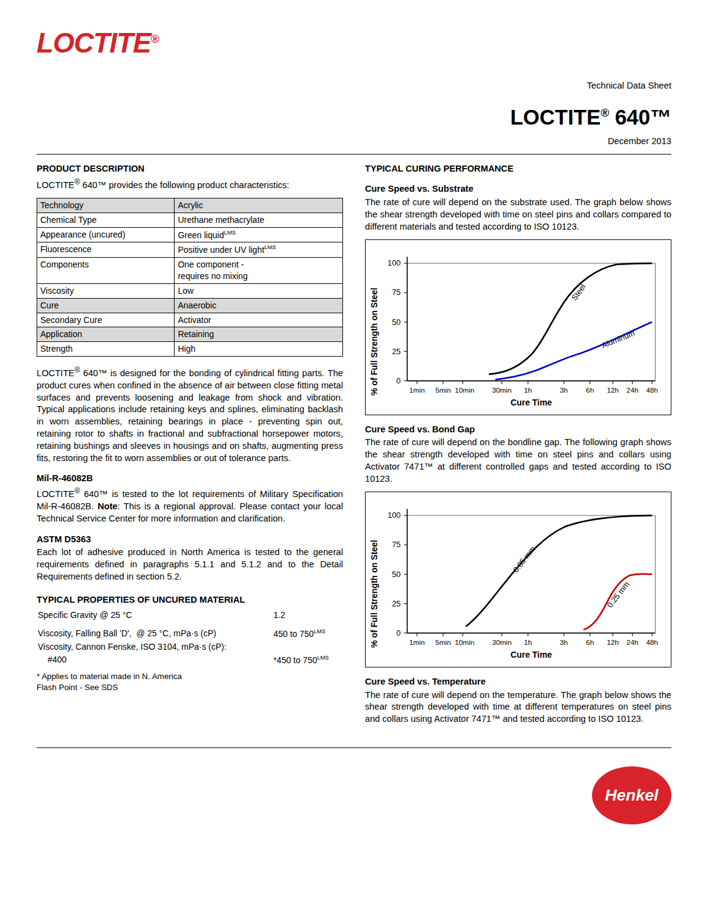LOCTITE®
Technical Data Sheet
LOCTITE® 640™
December 2013
Product Description
LOCTITE® 640™ provides the following product characteristics:
| Technology | Acrylic |
| Chemical Type | Urethane methacrylate |
| Appearance (uncured) | Green liquid LMS |
| Fluorescence | Positive under UV light LMS |
| Components | One component - requires no mixing |
| Viscosity | Low |
| Cure | Anaerobic |
| Secondary Cure | Activator |
| Application | Retaining |
| Strength | High |
LOCTITE® 640™ is designed for the bonding of cylindrical fitting parts. The product cures when confined in the absence of air between close fitting metal surfaces and prevents loosening and leakage from shock and vibration. Typical applications include retaining keys and splines, eliminating backlash in worn assemblies, retaining bearings in place - preventing spin out, retaining rotor to shafts in fractional and subfractional horsepower motors, retaining bushings and sleeves in housings and on shafts, augmenting press fits, restoring the fit to worn assemblies or out of tolerance parts.
Mil-R-46082B
LOCTITE® 640™ is tested to the lot requirements of Military Specification Mil-R-46082B. Note: This is a regional approval. Please contact your local Technical Service Center for more information and clarification.
ASTM D5363
Each lot of adhesive produced in North America is tested to the general requirements defined in paragraphs 5.1.1 and 5.1.2 and to the Detail Requirements defined in section 5.2.
Typical Properties of Uncured Material
| Specific Gravity @ 25 °C | 1.2 |
| Viscosity, Falling Ball 'D', @ 25 °C, mPa·s (cP) | 450 to 750 LMS |
| Viscosity, Cannon Fenske, ISO 3104, mPa·s (cP): | |
| #400 | *450 to 750 LMS |
* Applies to material made in N. America
Flash Point - See SDS
Typical Curing Performance
Cure Speed vs. Substrate
The rate of cure will depend on the substrate used. The graph below shows the shear strength developed with time on steel pins and collars compared to different materials and tested according to ISO 10123.
% of Full Strength on Steel 100 75 50 25 0 1min 5min 10min 30min 1h 3h 6h 12h 24h 48h Cure Time Steel Aluminum
Cure Speed vs. Bond Gap
The rate of cure will depend on the bondline gap. The following graph shows the shear strength developed with time on steel pins and collars using Activator 7471™ at different controlled gaps and tested according to ISO 10123.
% of Full Strength on Steel 100 75 50 25 0 1min 5min 10min 30min 1h 3h 6h 12h 24h 48h Cure Time 0.05 mm 0.25 mm
Cure Speed vs. Temperature
The rate of cure will depend on the temperature. The graph below shows the shear strength developed with time at different temperatures on steel pins and collars using Activator 7471™ and tested according to ISO 10123.
Henkel